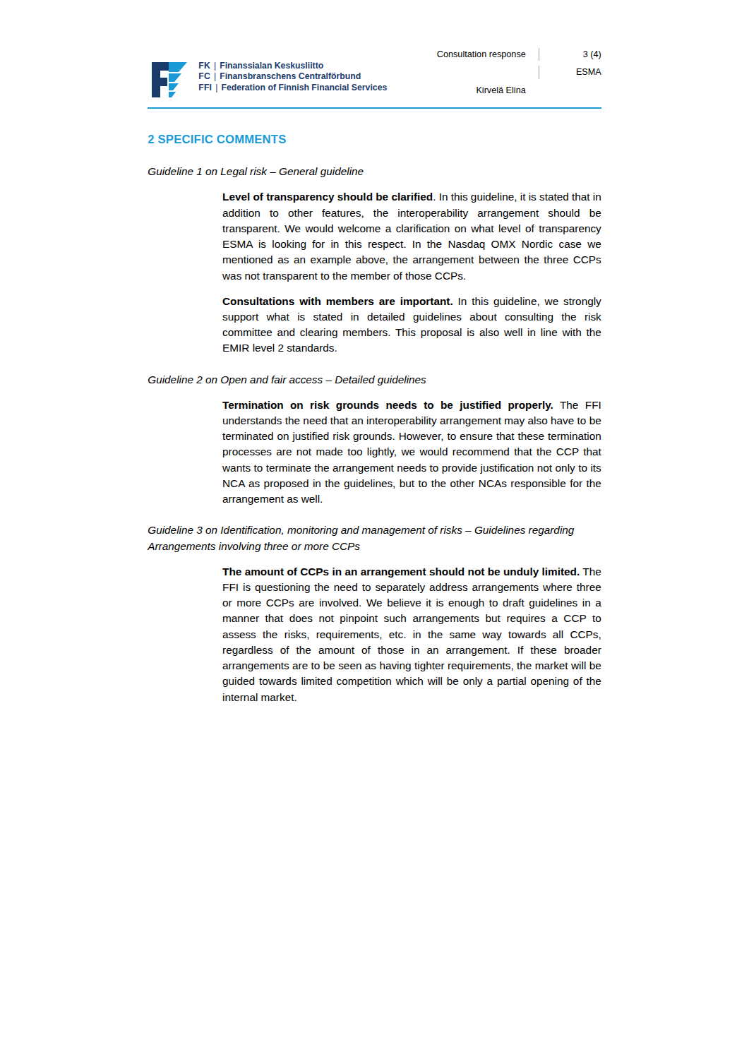FK|Finanssialan Keskusliitto
FC|Finansbranschens Centralförbund
FFI|Federation of Finnish Financial Services
Consultation response
3 (4)
ESMA
Kirvelä Elina
2 SPECIFIC COMMENTS
Guideline 1 on Legal risk – General guideline
Level of transparency should be clarified. In this guideline, it is stated that in addition to other features, the interoperability arrangement should be transparent. We would welcome a clarification on what level of transparency ESMA is looking for in this respect. In the Nasdaq OMX Nordic case we mentioned as an example above, the arrangement between the three CCPs was not transparent to the member of those CCPs.
Consultations with members are important. In this guideline, we strongly support what is stated in detailed guidelines about consulting the risk committee and clearing members. This proposal is also well in line with the EMIR level 2 standards.
Guideline 2 on Open and fair access – Detailed guidelines
Termination on risk grounds needs to be justified properly. The FFI understands the need that an interoperability arrangement may also have to be terminated on justified risk grounds. However, to ensure that these termination processes are not made too lightly, we would recommend that the CCP that wants to terminate the arrangement needs to provide justification not only to its NCA as proposed in the guidelines, but to the other NCAs responsible for the arrangement as well.
Guideline 3 on Identification, monitoring and management of risks – Guidelines regarding Arrangements involving three or more CCPs
The amount of CCPs in an arrangement should not be unduly limited. The FFI is questioning the need to separately address arrangements where three or more CCPs are involved. We believe it is enough to draft guidelines in a manner that does not pinpoint such arrangements but requires a CCP to assess the risks, requirements, etc. in the same way towards all CCPs, regardless of the amount of those in an arrangement. If these broader arrangements are to be seen as having tighter requirements, the market will be guided towards limited competition which will be only a partial opening of the internal market.